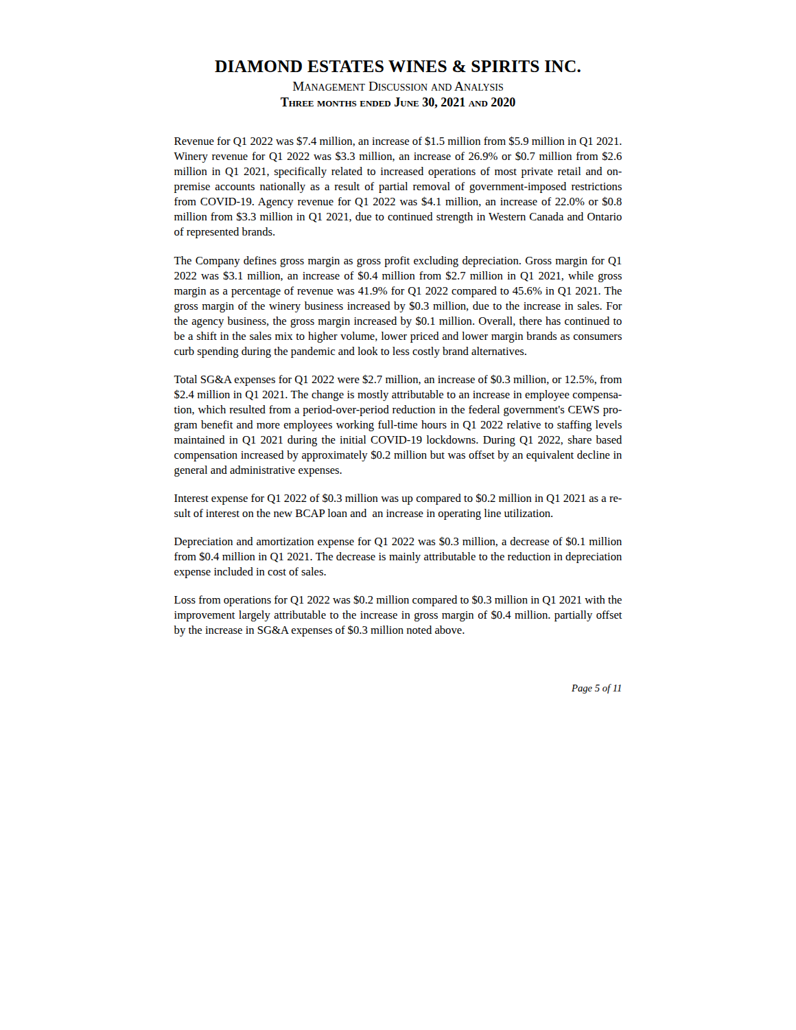DIAMOND ESTATES WINES & SPIRITS INC.
Management Discussion and Analysis
Three months ended June 30, 2021 and 2020
Revenue for Q1 2022 was $7.4 million, an increase of $1.5 million from $5.9 million in Q1 2021. Winery revenue for Q1 2022 was $3.3 million, an increase of 26.9% or $0.7 million from $2.6 million in Q1 2021, specifically related to increased operations of most private retail and on-premise accounts nationally as a result of partial removal of government-imposed restrictions from COVID-19. Agency revenue for Q1 2022 was $4.1 million, an increase of 22.0% or $0.8 million from $3.3 million in Q1 2021, due to continued strength in Western Canada and Ontario of represented brands.
The Company defines gross margin as gross profit excluding depreciation. Gross margin for Q1 2022 was $3.1 million, an increase of $0.4 million from $2.7 million in Q1 2021, while gross margin as a percentage of revenue was 41.9% for Q1 2022 compared to 45.6% in Q1 2021. The gross margin of the winery business increased by $0.3 million, due to the increase in sales. For the agency business, the gross margin increased by $0.1 million. Overall, there has continued to be a shift in the sales mix to higher volume, lower priced and lower margin brands as consumers curb spending during the pandemic and look to less costly brand alternatives.
Total SG&A expenses for Q1 2022 were $2.7 million, an increase of $0.3 million, or 12.5%, from $2.4 million in Q1 2021. The change is mostly attributable to an increase in employee compensation, which resulted from a period-over-period reduction in the federal government's CEWS program benefit and more employees working full-time hours in Q1 2022 relative to staffing levels maintained in Q1 2021 during the initial COVID-19 lockdowns. During Q1 2022, share based compensation increased by approximately $0.2 million but was offset by an equivalent decline in general and administrative expenses.
Interest expense for Q1 2022 of $0.3 million was up compared to $0.2 million in Q1 2021 as a result of interest on the new BCAP loan and an increase in operating line utilization.
Depreciation and amortization expense for Q1 2022 was $0.3 million, a decrease of $0.1 million from $0.4 million in Q1 2021. The decrease is mainly attributable to the reduction in depreciation expense included in cost of sales.
Loss from operations for Q1 2022 was $0.2 million compared to $0.3 million in Q1 2021 with the improvement largely attributable to the increase in gross margin of $0.4 million. partially offset by the increase in SG&A expenses of $0.3 million noted above.
Page 5 of 11